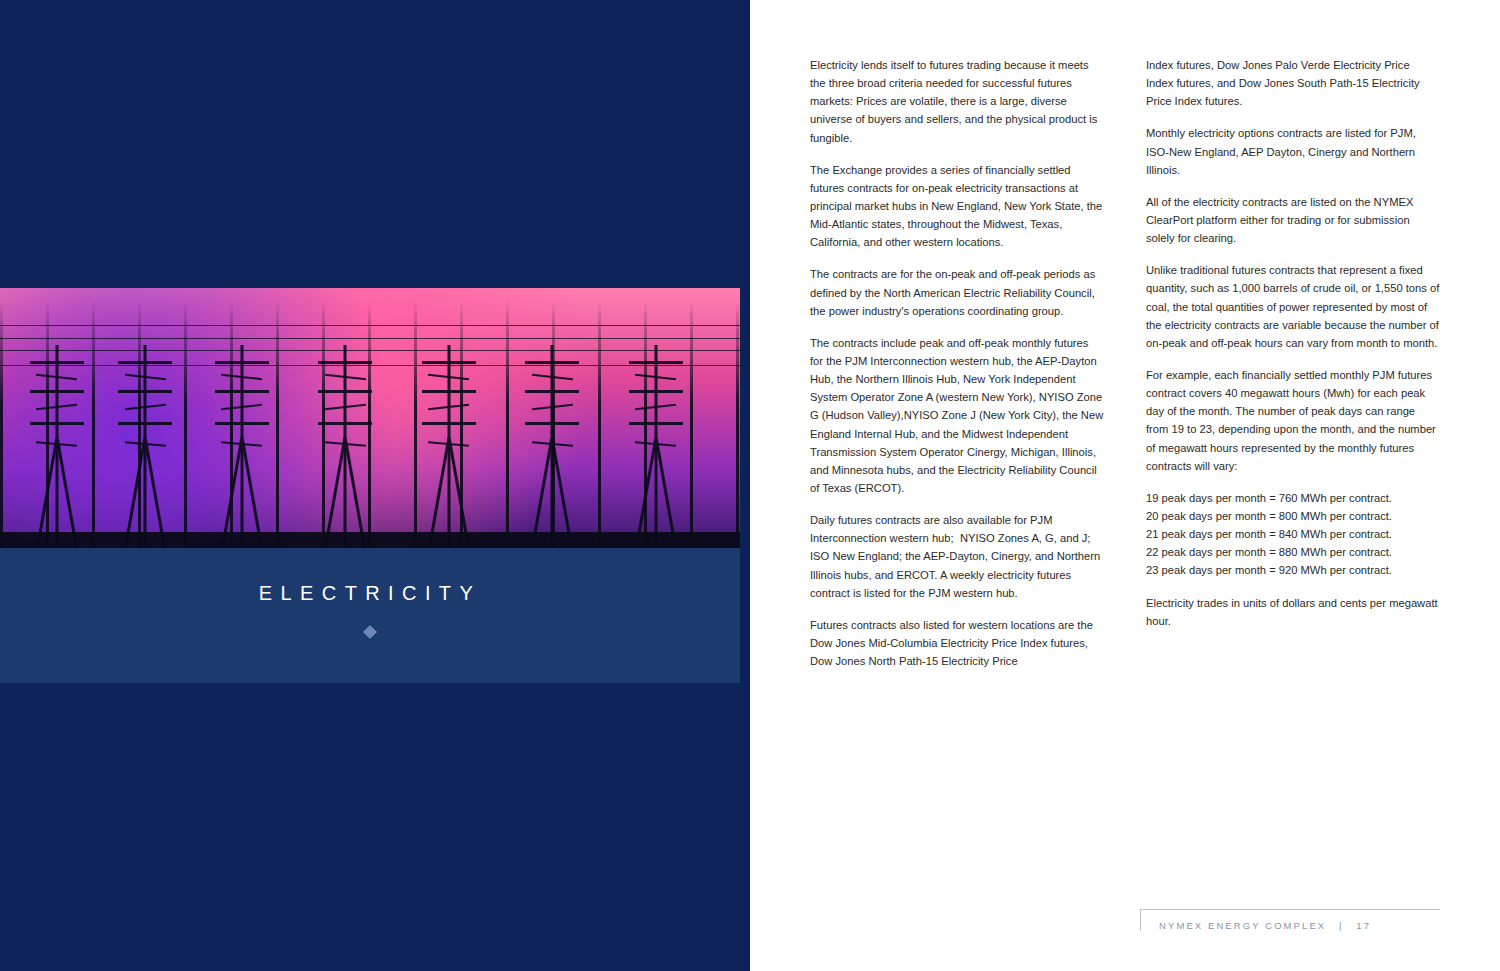Electricity
Electricity lends itself to futures trading because it meets the three broad criteria needed for successful futures markets: Prices are volatile, there is a large, diverse universe of buyers and sellers, and the physical product is fungible.
The Exchange provides a series of financially settled futures contracts for on-peak electricity transactions at principal market hubs in New England, New York State, the Mid-Atlantic states, throughout the Midwest, Texas, California, and other western locations.
The contracts are for the on-peak and off-peak periods as defined by the North American Electric Reliability Council, the power industry's operations coordinating group.
The contracts include peak and off-peak monthly futures for the PJM Interconnection western hub, the AEP-Dayton Hub, the Northern Illinois Hub, New York Independent System Operator Zone A (western New York), NYISO Zone G (Hudson Valley),NYISO Zone J (New York City), the New England Internal Hub, and the Midwest Independent Transmission System Operator Cinergy, Michigan, Illinois, and Minnesota hubs, and the Electricity Reliability Council of Texas (ERCOT).
Daily futures contracts are also available for PJM Interconnection western hub; NYISO Zones A, G, and J; ISO New England; the AEP-Dayton, Cinergy, and Northern Illinois hubs, and ERCOT. A weekly electricity futures contract is listed for the PJM western hub.
Futures contracts also listed for western locations are the Dow Jones Mid-Columbia Electricity Price Index futures, Dow Jones North Path-15 Electricity Price
Index futures, Dow Jones Palo Verde Electricity Price Index futures, and Dow Jones South Path-15 Electricity Price Index futures.
Monthly electricity options contracts are listed for PJM, ISO-New England, AEP Dayton, Cinergy and Northern Illinois.
All of the electricity contracts are listed on the NYMEX ClearPort platform either for trading or for submission solely for clearing.
Unlike traditional futures contracts that represent a fixed quantity, such as 1,000 barrels of crude oil, or 1,550 tons of coal, the total quantities of power represented by most of the electricity contracts are variable because the number of on-peak and off-peak hours can vary from month to month.
For example, each financially settled monthly PJM futures contract covers 40 megawatt hours (Mwh) for each peak day of the month. The number of peak days can range from 19 to 23, depending upon the month, and the number of megawatt hours represented by the monthly futures contracts will vary:
19 peak days per month = 760 MWh per contract.
20 peak days per month = 800 MWh per contract.
21 peak days per month = 840 MWh per contract.
22 peak days per month = 880 MWh per contract.
23 peak days per month = 920 MWh per contract.
Electricity trades in units of dollars and cents per megawatt hour.
NYMEX Energy Complex | 17